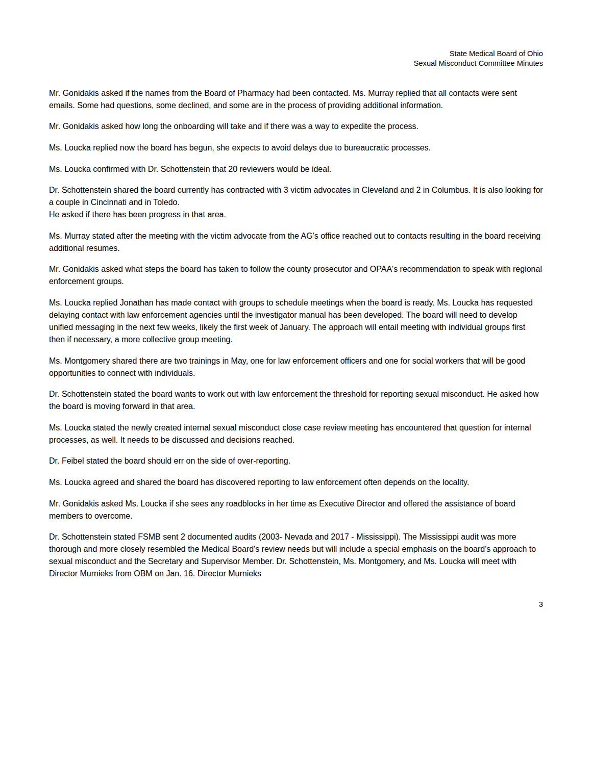State Medical Board of Ohio
Sexual Misconduct Committee Minutes
Mr. Gonidakis asked if the names from the Board of Pharmacy had been contacted. Ms. Murray replied that all contacts were sent emails. Some had questions, some declined, and some are in the process of providing additional information.
Mr. Gonidakis asked how long the onboarding will take and if there was a way to expedite the process.
Ms. Loucka replied now the board has begun, she expects to avoid delays due to bureaucratic processes.
Ms. Loucka confirmed with Dr. Schottenstein that 20 reviewers would be ideal.
Dr. Schottenstein shared the board currently has contracted with 3 victim advocates in Cleveland and 2 in Columbus. It is also looking for a couple in Cincinnati and in Toledo.
He asked if there has been progress in that area.
Ms. Murray stated after the meeting with the victim advocate from the AG's office reached out to contacts resulting in the board receiving additional resumes.
Mr. Gonidakis asked what steps the board has taken to follow the county prosecutor and OPAA's recommendation to speak with regional enforcement groups.
Ms. Loucka replied Jonathan has made contact with groups to schedule meetings when the board is ready. Ms. Loucka has requested delaying contact with law enforcement agencies until the investigator manual has been developed. The board will need to develop unified messaging in the next few weeks, likely the first week of January. The approach will entail meeting with individual groups first then if necessary, a more collective group meeting.
Ms. Montgomery shared there are two trainings in May, one for law enforcement officers and one for social workers that will be good opportunities to connect with individuals.
Dr. Schottenstein stated the board wants to work out with law enforcement the threshold for reporting sexual misconduct. He asked how the board is moving forward in that area.
Ms. Loucka stated the newly created internal sexual misconduct close case review meeting has encountered that question for internal processes, as well. It needs to be discussed and decisions reached.
Dr. Feibel stated the board should err on the side of over-reporting.
Ms. Loucka agreed and shared the board has discovered reporting to law enforcement often depends on the locality.
Mr. Gonidakis asked Ms. Loucka if she sees any roadblocks in her time as Executive Director and offered the assistance of board members to overcome.
Dr. Schottenstein stated FSMB sent 2 documented audits (2003- Nevada and 2017 - Mississippi). The Mississippi audit was more thorough and more closely resembled the Medical Board's review needs but will include a special emphasis on the board's approach to sexual misconduct and the Secretary and Supervisor Member. Dr. Schottenstein, Ms. Montgomery, and Ms. Loucka will meet with Director Murnieks from OBM on Jan. 16. Director Murnieks
3